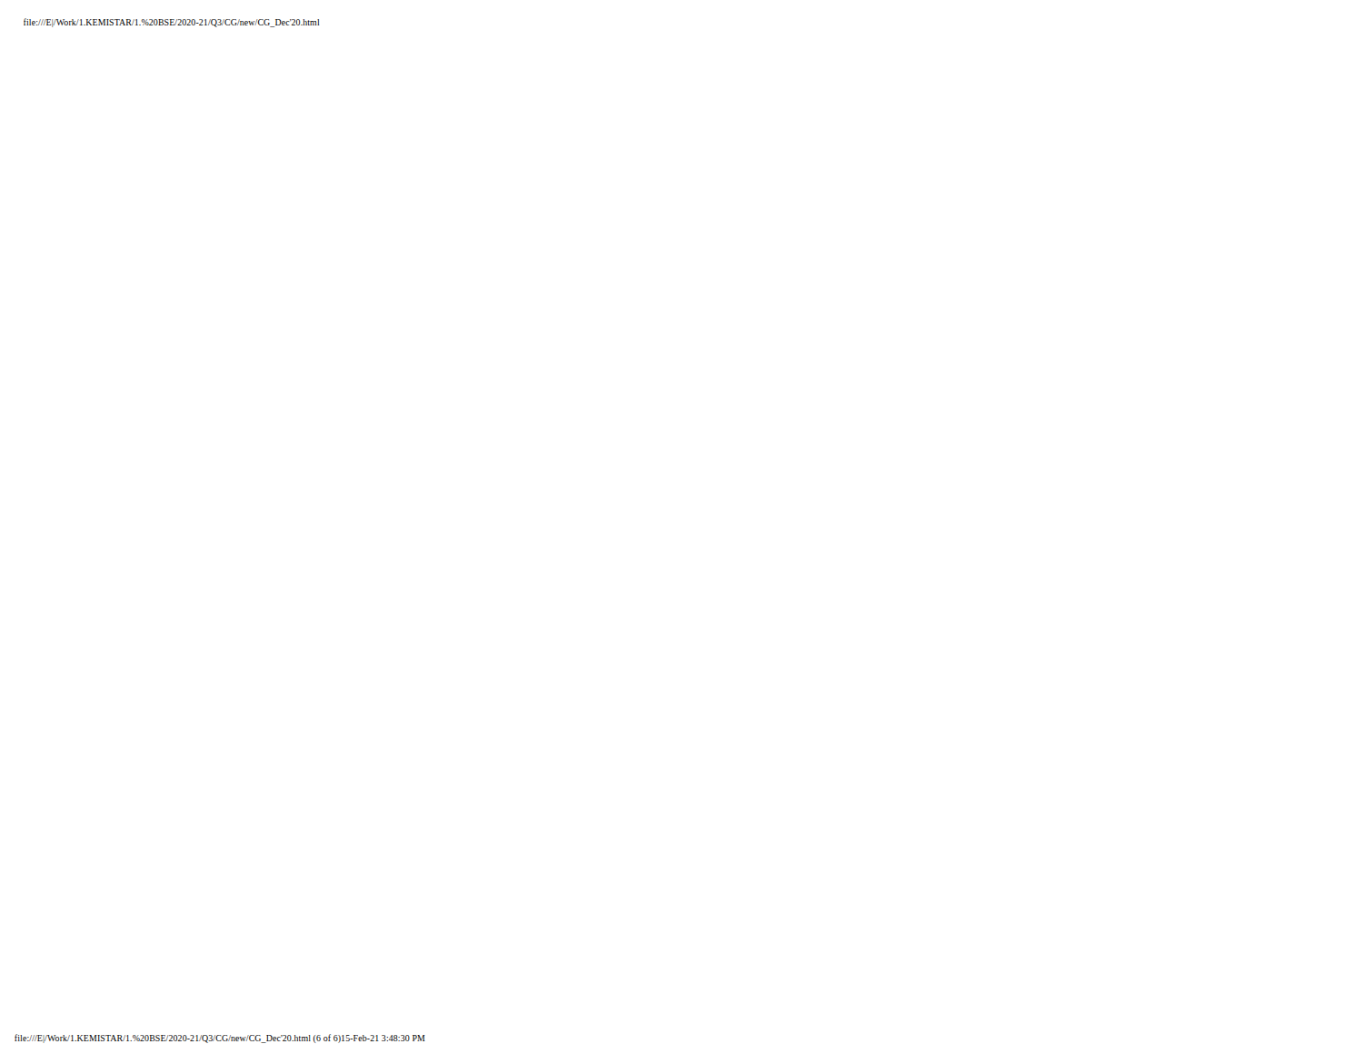file:///E|/Work/1.KEMISTAR/1.%20BSE/2020-21/Q3/CG/new/CG_Dec'20.html
file:///E|/Work/1.KEMISTAR/1.%20BSE/2020-21/Q3/CG/new/CG_Dec'20.html (6 of 6)15-Feb-21 3:48:30 PM